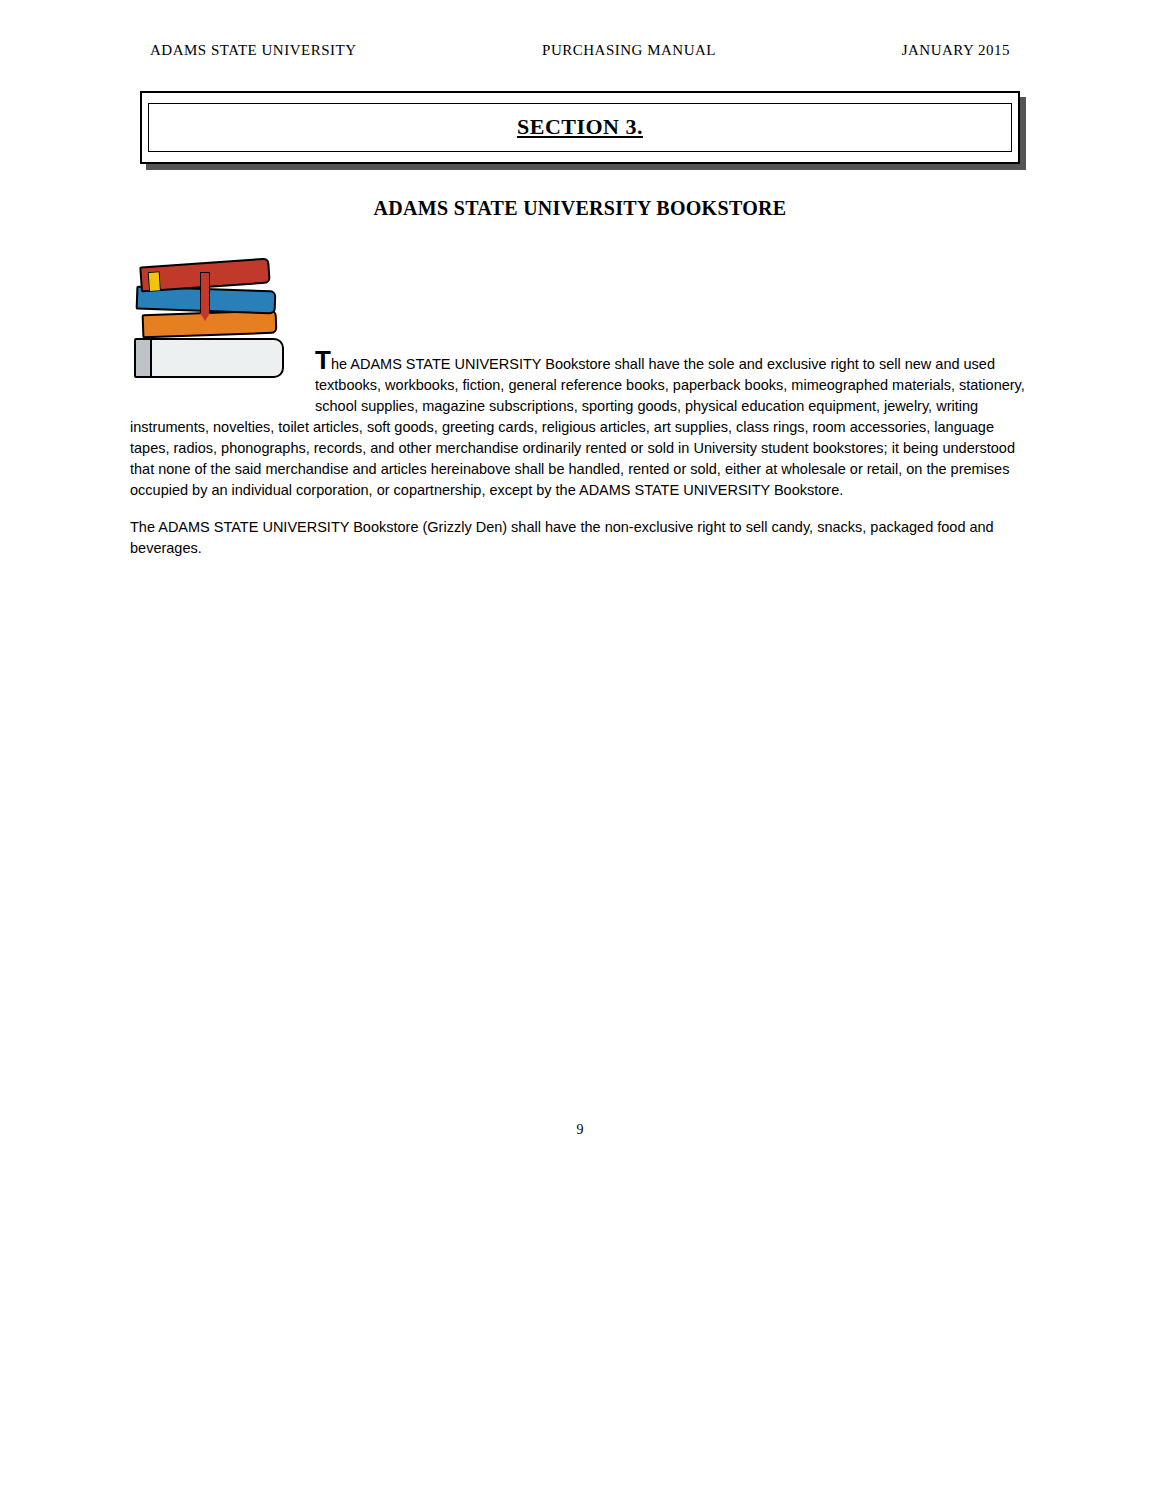ADAMS STATE UNIVERSITY PURCHASING MANUAL JANUARY 2015
SECTION 3.
ADAMS STATE UNIVERSITY BOOKSTORE
The ADAMS STATE UNIVERSITY Bookstore shall have the sole and exclusive right to sell new and used textbooks, workbooks, fiction, general reference books, paperback books, mimeographed materials, stationery, school supplies, magazine subscriptions, sporting goods, physical education equipment, jewelry, writing instruments, novelties, toilet articles, soft goods, greeting cards, religious articles, art supplies, class rings, room accessories, language tapes, radios, phonographs, records, and other merchandise ordinarily rented or sold in University student bookstores; it being understood that none of the said merchandise and articles hereinabove shall be handled, rented or sold, either at wholesale or retail, on the premises occupied by an individual corporation, or copartnership, except by the ADAMS STATE UNIVERSITY Bookstore.
The ADAMS STATE UNIVERSITY Bookstore (Grizzly Den) shall have the non-exclusive right to sell candy, snacks, packaged food and beverages.
9